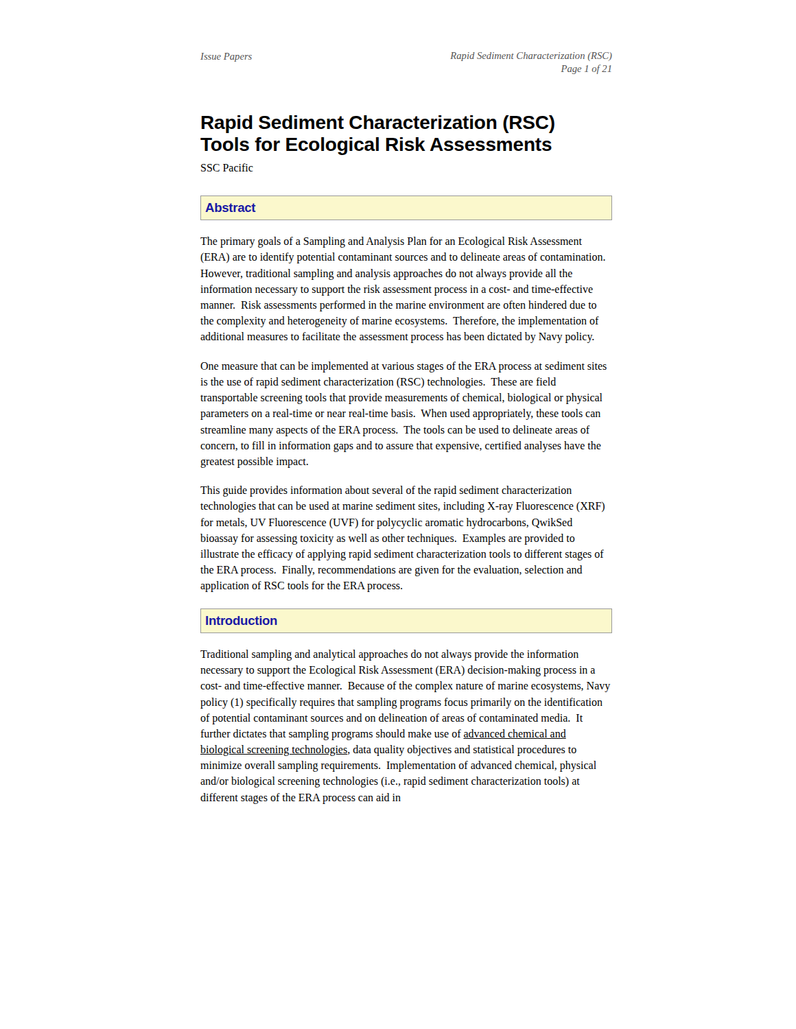Issue Papers
Rapid Sediment Characterization (RSC)
Page 1 of 21
Rapid Sediment Characterization (RSC)
Tools for Ecological Risk Assessments
SSC Pacific
Abstract
The primary goals of a Sampling and Analysis Plan for an Ecological Risk Assessment (ERA) are to identify potential contaminant sources and to delineate areas of contamination. However, traditional sampling and analysis approaches do not always provide all the information necessary to support the risk assessment process in a cost- and time-effective manner. Risk assessments performed in the marine environment are often hindered due to the complexity and heterogeneity of marine ecosystems. Therefore, the implementation of additional measures to facilitate the assessment process has been dictated by Navy policy.
One measure that can be implemented at various stages of the ERA process at sediment sites is the use of rapid sediment characterization (RSC) technologies. These are field transportable screening tools that provide measurements of chemical, biological or physical parameters on a real-time or near real-time basis. When used appropriately, these tools can streamline many aspects of the ERA process. The tools can be used to delineate areas of concern, to fill in information gaps and to assure that expensive, certified analyses have the greatest possible impact.
This guide provides information about several of the rapid sediment characterization technologies that can be used at marine sediment sites, including X-ray Fluorescence (XRF) for metals, UV Fluorescence (UVF) for polycyclic aromatic hydrocarbons, QwikSed bioassay for assessing toxicity as well as other techniques. Examples are provided to illustrate the efficacy of applying rapid sediment characterization tools to different stages of the ERA process. Finally, recommendations are given for the evaluation, selection and application of RSC tools for the ERA process.
Introduction
Traditional sampling and analytical approaches do not always provide the information necessary to support the Ecological Risk Assessment (ERA) decision-making process in a cost- and time-effective manner. Because of the complex nature of marine ecosystems, Navy policy (1) specifically requires that sampling programs focus primarily on the identification of potential contaminant sources and on delineation of areas of contaminated media. It further dictates that sampling programs should make use of advanced chemical and biological screening technologies, data quality objectives and statistical procedures to minimize overall sampling requirements. Implementation of advanced chemical, physical and/or biological screening technologies (i.e., rapid sediment characterization tools) at different stages of the ERA process can aid in